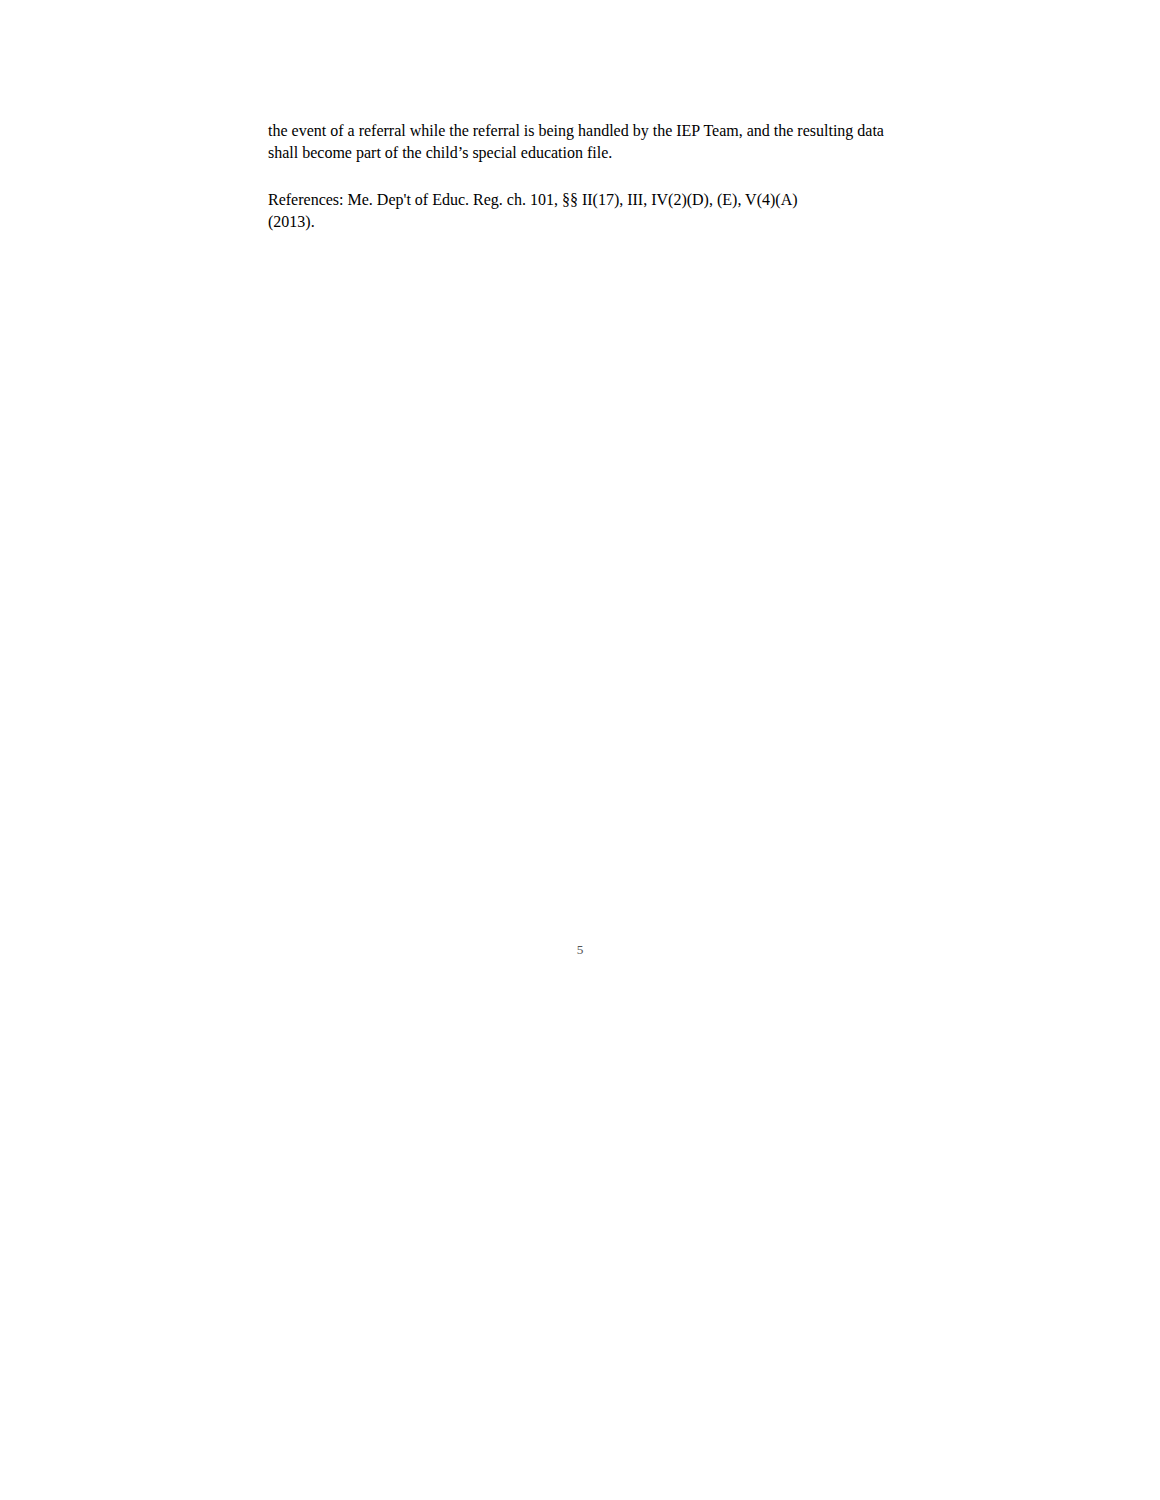the event of a referral while the referral is being handled by the IEP Team, and the resulting data shall become part of the child’s special education file.
References: Me. Dep't of Educ. Reg. ch. 101, §§ II(17), III, IV(2)(D), (E), V(4)(A)
(2013).
5